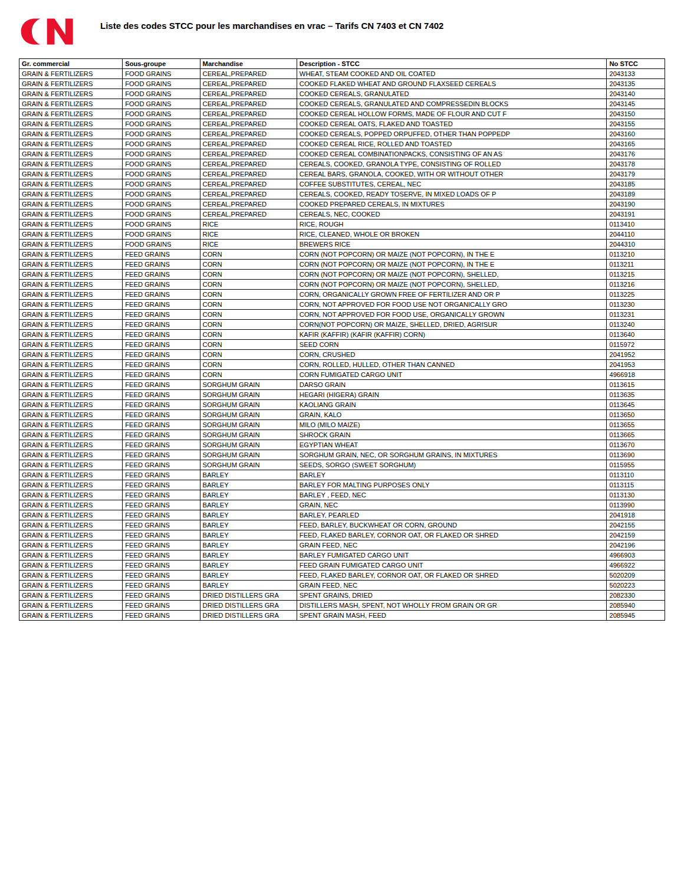Liste des codes STCC pour les marchandises en vrac – Tarifs CN 7403 et CN 7402
| Gr. commercial | Sous-groupe | Marchandise | Description - STCC | No STCC |
| --- | --- | --- | --- | --- |
| GRAIN & FERTILIZERS | FOOD GRAINS | CEREAL,PREPARED | WHEAT, STEAM COOKED AND OIL COATED | 2043133 |
| GRAIN & FERTILIZERS | FOOD GRAINS | CEREAL,PREPARED | COOKED FLAKED WHEAT AND GROUND FLAXSEED CEREALS | 2043135 |
| GRAIN & FERTILIZERS | FOOD GRAINS | CEREAL,PREPARED | COOKED CEREALS, GRANULATED | 2043140 |
| GRAIN & FERTILIZERS | FOOD GRAINS | CEREAL,PREPARED | COOKED CEREALS, GRANULATED AND COMPRESSEDIN BLOCKS | 2043145 |
| GRAIN & FERTILIZERS | FOOD GRAINS | CEREAL,PREPARED | COOKED CEREAL HOLLOW FORMS, MADE OF FLOUR AND CUT F | 2043150 |
| GRAIN & FERTILIZERS | FOOD GRAINS | CEREAL,PREPARED | COOKED CEREAL OATS, FLAKED AND TOASTED | 2043155 |
| GRAIN & FERTILIZERS | FOOD GRAINS | CEREAL,PREPARED | COOKED CEREALS, POPPED ORPUFFED, OTHER THAN POPPEDP | 2043160 |
| GRAIN & FERTILIZERS | FOOD GRAINS | CEREAL,PREPARED | COOKED CEREAL RICE, ROLLED AND TOASTED | 2043165 |
| GRAIN & FERTILIZERS | FOOD GRAINS | CEREAL,PREPARED | COOKED CEREAL COMBINATIONPACKS, CONSISTING OF AN AS | 2043176 |
| GRAIN & FERTILIZERS | FOOD GRAINS | CEREAL,PREPARED | CEREALS, COOKED, GRANOLA TYPE, CONSISTING OF ROLLED | 2043178 |
| GRAIN & FERTILIZERS | FOOD GRAINS | CEREAL,PREPARED | CEREAL BARS, GRANOLA, COOKED, WITH OR WITHOUT OTHER | 2043179 |
| GRAIN & FERTILIZERS | FOOD GRAINS | CEREAL,PREPARED | COFFEE SUBSTITUTES, CEREAL, NEC | 2043185 |
| GRAIN & FERTILIZERS | FOOD GRAINS | CEREAL,PREPARED | CEREALS, COOKED, READY TOSERVE, IN MIXED LOADS OF P | 2043189 |
| GRAIN & FERTILIZERS | FOOD GRAINS | CEREAL,PREPARED | COOKED PREPARED CEREALS, IN MIXTURES | 2043190 |
| GRAIN & FERTILIZERS | FOOD GRAINS | CEREAL,PREPARED | CEREALS, NEC, COOKED | 2043191 |
| GRAIN & FERTILIZERS | FOOD GRAINS | RICE | RICE, ROUGH | 0113410 |
| GRAIN & FERTILIZERS | FOOD GRAINS | RICE | RICE, CLEANED, WHOLE OR BROKEN | 2044110 |
| GRAIN & FERTILIZERS | FOOD GRAINS | RICE | BREWERS RICE | 2044310 |
| GRAIN & FERTILIZERS | FEED GRAINS | CORN | CORN (NOT POPCORN) OR MAIZE (NOT POPCORN), IN THE E | 0113210 |
| GRAIN & FERTILIZERS | FEED GRAINS | CORN | CORN (NOT POPCORN) OR MAIZE (NOT POPCORN), IN THE E | 0113211 |
| GRAIN & FERTILIZERS | FEED GRAINS | CORN | CORN (NOT POPCORN) OR MAIZE (NOT POPCORN), SHELLED, | 0113215 |
| GRAIN & FERTILIZERS | FEED GRAINS | CORN | CORN (NOT POPCORN) OR MAIZE (NOT POPCORN), SHELLED, | 0113216 |
| GRAIN & FERTILIZERS | FEED GRAINS | CORN | CORN, ORGANICALLY GROWN FREE OF FERTILIZER AND OR P | 0113225 |
| GRAIN & FERTILIZERS | FEED GRAINS | CORN | CORN, NOT APPROVED FOR FOOD USE NOT ORGANICALLY GRO | 0113230 |
| GRAIN & FERTILIZERS | FEED GRAINS | CORN | CORN, NOT APPROVED FOR FOOD USE, ORGANICALLY GROWN | 0113231 |
| GRAIN & FERTILIZERS | FEED GRAINS | CORN | CORN(NOT POPCORN) OR MAIZE, SHELLED, DRIED, AGRISUR | 0113240 |
| GRAIN & FERTILIZERS | FEED GRAINS | CORN | KAFIR (KAFFIR) (KAFIR (KAFFIR) CORN) | 0113640 |
| GRAIN & FERTILIZERS | FEED GRAINS | CORN | SEED CORN | 0115972 |
| GRAIN & FERTILIZERS | FEED GRAINS | CORN | CORN, CRUSHED | 2041952 |
| GRAIN & FERTILIZERS | FEED GRAINS | CORN | CORN, ROLLED, HULLED, OTHER THAN CANNED | 2041953 |
| GRAIN & FERTILIZERS | FEED GRAINS | CORN | CORN FUMIGATED CARGO UNIT | 4966918 |
| GRAIN & FERTILIZERS | FEED GRAINS | SORGHUM GRAIN | DARSO GRAIN | 0113615 |
| GRAIN & FERTILIZERS | FEED GRAINS | SORGHUM GRAIN | HEGARI (HIGERA) GRAIN | 0113635 |
| GRAIN & FERTILIZERS | FEED GRAINS | SORGHUM GRAIN | KAOLIANG GRAIN | 0113645 |
| GRAIN & FERTILIZERS | FEED GRAINS | SORGHUM GRAIN | GRAIN, KALO | 0113650 |
| GRAIN & FERTILIZERS | FEED GRAINS | SORGHUM GRAIN | MILO (MILO MAIZE) | 0113655 |
| GRAIN & FERTILIZERS | FEED GRAINS | SORGHUM GRAIN | SHROCK GRAIN | 0113665 |
| GRAIN & FERTILIZERS | FEED GRAINS | SORGHUM GRAIN | EGYPTIAN WHEAT | 0113670 |
| GRAIN & FERTILIZERS | FEED GRAINS | SORGHUM GRAIN | SORGHUM GRAIN, NEC, OR SORGHUM GRAINS, IN MIXTURES | 0113690 |
| GRAIN & FERTILIZERS | FEED GRAINS | SORGHUM GRAIN | SEEDS, SORGO (SWEET SORGHUM) | 0115955 |
| GRAIN & FERTILIZERS | FEED GRAINS | BARLEY | BARLEY | 0113110 |
| GRAIN & FERTILIZERS | FEED GRAINS | BARLEY | BARLEY FOR MALTING PURPOSES ONLY | 0113115 |
| GRAIN & FERTILIZERS | FEED GRAINS | BARLEY | BARLEY , FEED, NEC | 0113130 |
| GRAIN & FERTILIZERS | FEED GRAINS | BARLEY | GRAIN, NEC | 0113990 |
| GRAIN & FERTILIZERS | FEED GRAINS | BARLEY | BARLEY, PEARLED | 2041918 |
| GRAIN & FERTILIZERS | FEED GRAINS | BARLEY | FEED, BARLEY, BUCKWHEAT OR CORN, GROUND | 2042155 |
| GRAIN & FERTILIZERS | FEED GRAINS | BARLEY | FEED, FLAKED BARLEY, CORNOR OAT, OR FLAKED OR SHRED | 2042159 |
| GRAIN & FERTILIZERS | FEED GRAINS | BARLEY | GRAIN FEED, NEC | 2042196 |
| GRAIN & FERTILIZERS | FEED GRAINS | BARLEY | BARLEY FUMIGATED CARGO UNIT | 4966903 |
| GRAIN & FERTILIZERS | FEED GRAINS | BARLEY | FEED GRAIN FUMIGATED CARGO UNIT | 4966922 |
| GRAIN & FERTILIZERS | FEED GRAINS | BARLEY | FEED, FLAKED BARLEY, CORNOR OAT, OR FLAKED OR SHRED | 5020209 |
| GRAIN & FERTILIZERS | FEED GRAINS | BARLEY | GRAIN FEED, NEC | 5020223 |
| GRAIN & FERTILIZERS | FEED GRAINS | DRIED DISTILLERS GRA | SPENT GRAINS, DRIED | 2082330 |
| GRAIN & FERTILIZERS | FEED GRAINS | DRIED DISTILLERS GRA | DISTILLERS MASH, SPENT, NOT WHOLLY FROM GRAIN OR GR | 2085940 |
| GRAIN & FERTILIZERS | FEED GRAINS | DRIED DISTILLERS GRA | SPENT GRAIN MASH, FEED | 2085945 |